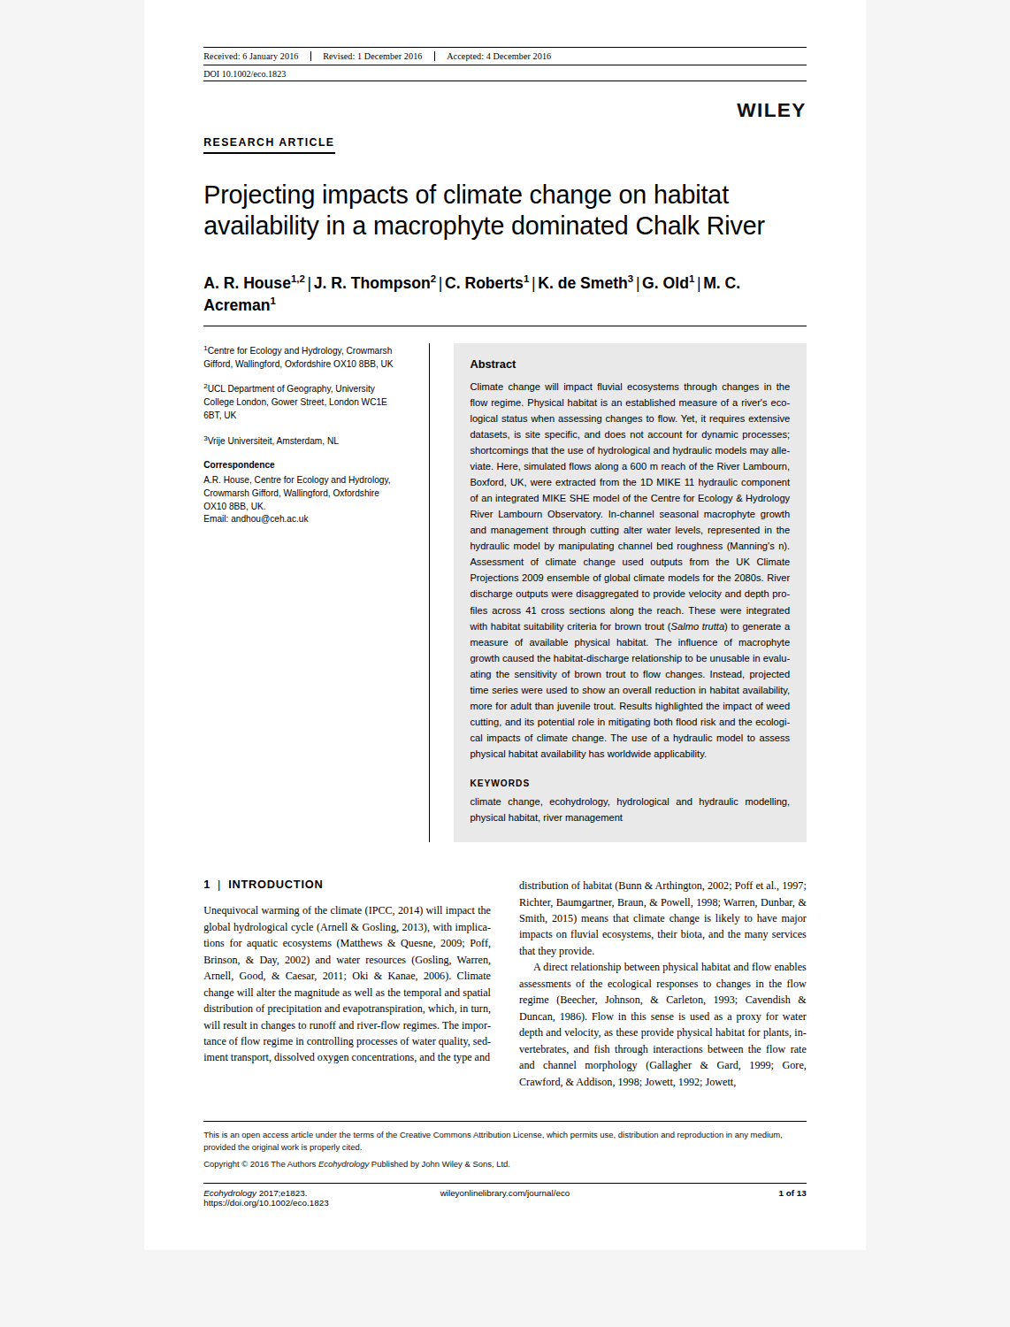Received: 6 January 2016
Revised: 1 December 2016
Accepted: 4 December 2016
DOI 10.1002/eco.1823
WILEY
RESEARCH ARTICLE
Projecting impacts of climate change on habitat availability in a macrophyte dominated Chalk River
A. R. House1,2|J. R. Thompson2|C. Roberts1|K. de Smeth3|G. Old1|M. C. Acreman1
1Centre for Ecology and Hydrology, Crowmarsh Gifford, Wallingford, Oxfordshire OX10 8BB, UK
2UCL Department of Geography, University College London, Gower Street, London WC1E 6BT, UK
3Vrije Universiteit, Amsterdam, NL
Correspondence
A.R. House, Centre for Ecology and Hydrology, Crowmarsh Gifford, Wallingford, Oxfordshire OX10 8BB, UK.
Email: andhou@ceh.ac.uk
Abstract
Climate change will impact fluvial ecosystems through changes in the flow regime. Physical habitat is an established measure of a river's ecological status when assessing changes to flow. Yet, it requires extensive datasets, is site specific, and does not account for dynamic processes; shortcomings that the use of hydrological and hydraulic models may alleviate. Here, simulated flows along a 600 m reach of the River Lambourn, Boxford, UK, were extracted from the 1D MIKE 11 hydraulic component of an integrated MIKE SHE model of the Centre for Ecology & Hydrology River Lambourn Observatory. In-channel seasonal macrophyte growth and management through cutting alter water levels, represented in the hydraulic model by manipulating channel bed roughness (Manning's n). Assessment of climate change used outputs from the UK Climate Projections 2009 ensemble of global climate models for the 2080s. River discharge outputs were disaggregated to provide velocity and depth profiles across 41 cross sections along the reach. These were integrated with habitat suitability criteria for brown trout (Salmo trutta) to generate a measure of available physical habitat. The influence of macrophyte growth caused the habitat-discharge relationship to be unusable in evaluating the sensitivity of brown trout to flow changes. Instead, projected time series were used to show an overall reduction in habitat availability, more for adult than juvenile trout. Results highlighted the impact of weed cutting, and its potential role in mitigating both flood risk and the ecological impacts of climate change. The use of a hydraulic model to assess physical habitat availability has worldwide applicability.
KEYWORDS
climate change, ecohydrology, hydrological and hydraulic modelling, physical habitat, river management
1|INTRODUCTION
Unequivocal warming of the climate (IPCC, 2014) will impact the global hydrological cycle (Arnell & Gosling, 2013), with implications for aquatic ecosystems (Matthews & Quesne, 2009; Poff, Brinson, & Day, 2002) and water resources (Gosling, Warren, Arnell, Good, & Caesar, 2011; Oki & Kanae, 2006). Climate change will alter the magnitude as well as the temporal and spatial distribution of precipitation and evapotranspiration, which, in turn, will result in changes to runoff and river-flow regimes. The importance of flow regime in controlling processes of water quality, sediment transport, dissolved oxygen concentrations, and the type and
distribution of habitat (Bunn & Arthington, 2002; Poff et al., 1997; Richter, Baumgartner, Braun, & Powell, 1998; Warren, Dunbar, & Smith, 2015) means that climate change is likely to have major impacts on fluvial ecosystems, their biota, and the many services that they provide.
A direct relationship between physical habitat and flow enables assessments of the ecological responses to changes in the flow regime (Beecher, Johnson, & Carleton, 1993; Cavendish & Duncan, 1986). Flow in this sense is used as a proxy for water depth and velocity, as these provide physical habitat for plants, invertebrates, and fish through interactions between the flow rate and channel morphology (Gallagher & Gard, 1999; Gore, Crawford, & Addison, 1998; Jowett, 1992; Jowett,
This is an open access article under the terms of the Creative Commons Attribution License, which permits use, distribution and reproduction in any medium, provided the original work is properly cited.
Copyright © 2016 The Authors Ecohydrology Published by John Wiley & Sons, Ltd.
Ecohydrology 2017;e1823.
https://doi.org/10.1002/eco.1823
wileyonlinelibrary.com/journal/eco
1 of 13